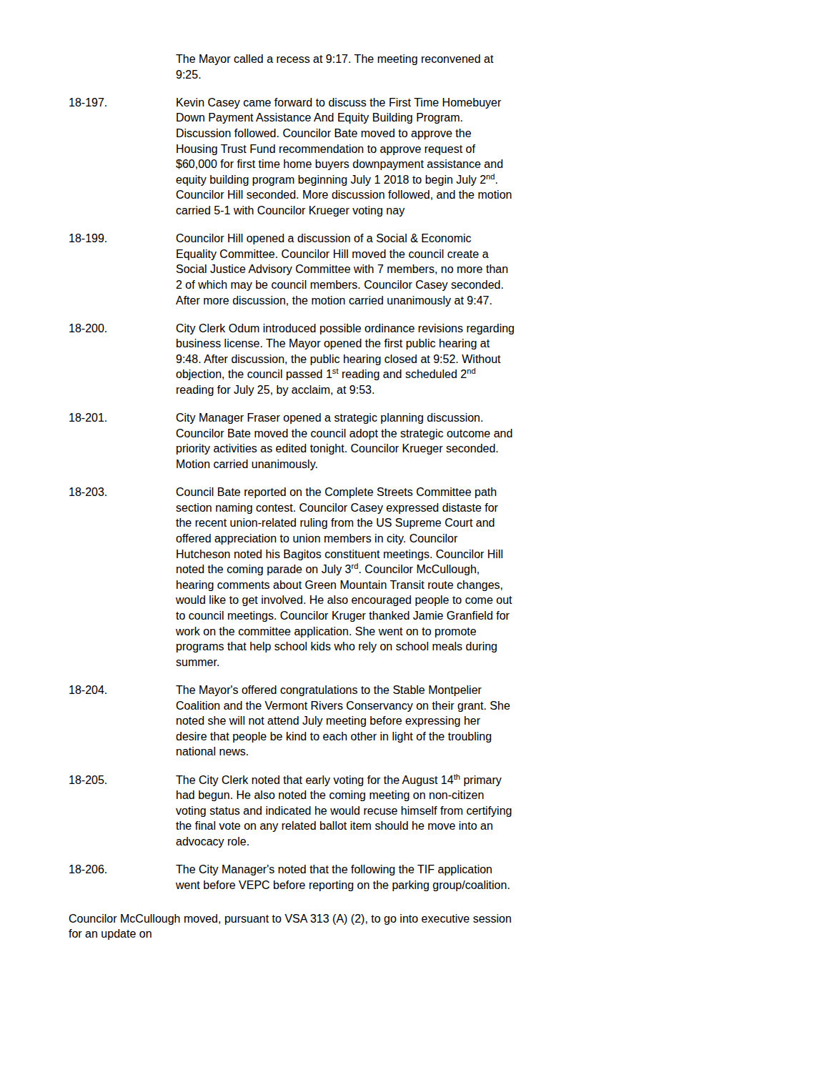The Mayor called a recess at 9:17. The meeting reconvened at 9:25.
18-197.
Kevin Casey came forward to discuss the First Time Homebuyer Down Payment Assistance And Equity Building Program. Discussion followed. Councilor Bate moved to approve the Housing Trust Fund recommendation to approve request of $60,000 for first time home buyers downpayment assistance and equity building program beginning July 1 2018 to begin July 2nd. Councilor Hill seconded. More discussion followed, and the motion carried 5-1 with Councilor Krueger voting nay
18-199.
Councilor Hill opened a discussion of a Social & Economic Equality Committee. Councilor Hill moved the council create a Social Justice Advisory Committee with 7 members, no more than 2 of which may be council members. Councilor Casey seconded. After more discussion, the motion carried unanimously at 9:47.
18-200.
City Clerk Odum introduced possible ordinance revisions regarding business license. The Mayor opened the first public hearing at 9:48. After discussion, the public hearing closed at 9:52. Without objection, the council passed 1st reading and scheduled 2nd reading for July 25, by acclaim, at 9:53.
18-201.
City Manager Fraser opened a strategic planning discussion. Councilor Bate moved the council adopt the strategic outcome and priority activities as edited tonight. Councilor Krueger seconded. Motion carried unanimously.
18-203.
Council Bate reported on the Complete Streets Committee path section naming contest. Councilor Casey expressed distaste for the recent union-related ruling from the US Supreme Court and offered appreciation to union members in city. Councilor Hutcheson noted his Bagitos constituent meetings. Councilor Hill noted the coming parade on July 3rd. Councilor McCullough, hearing comments about Green Mountain Transit route changes, would like to get involved. He also encouraged people to come out to council meetings. Councilor Kruger thanked Jamie Granfield for work on the committee application. She went on to promote programs that help school kids who rely on school meals during summer.
18-204.
The Mayor's offered congratulations to the Stable Montpelier Coalition and the Vermont Rivers Conservancy on their grant. She noted she will not attend July meeting before expressing her desire that people be kind to each other in light of the troubling national news.
18-205.
The City Clerk noted that early voting for the August 14th primary had begun. He also noted the coming meeting on non-citizen voting status and indicated he would recuse himself from certifying the final vote on any related ballot item should he move into an advocacy role.
18-206.
The City Manager's noted that the following the TIF application went before VEPC before reporting on the parking group/coalition.
Councilor McCullough moved, pursuant to VSA 313 (A) (2), to go into executive session for an update on